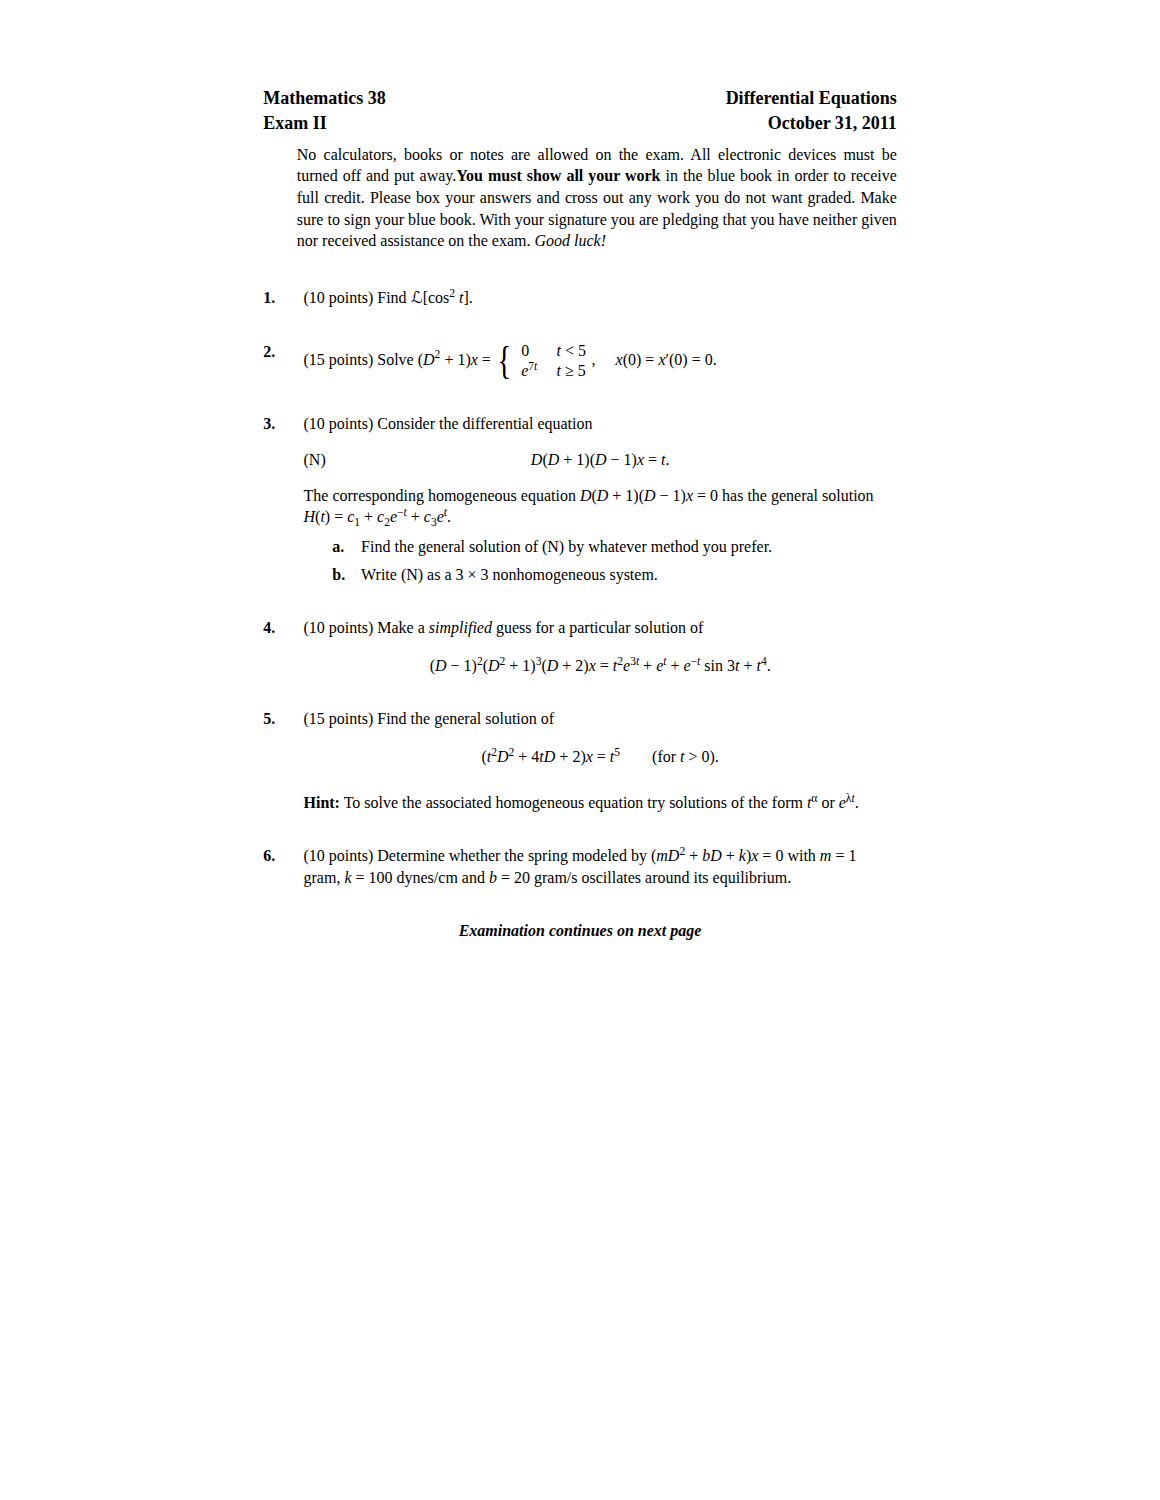| Mathematics 38 | Differential Equations |
| Exam II | October 31, 2011 |
No calculators, books or notes are allowed on the exam. All electronic devices must be turned off and put away.You must show all your work in the blue book in order to receive full credit. Please box your answers and cross out any work you do not want graded. Make sure to sign your blue book. With your signature you are pledging that you have neither given nor received assistance on the exam. Good luck!
1. (10 points) Find ℒ[cos2 t].
2. (15 points) Solve (D2 + 1)x = {
| 0 | t < 5 |
| e 7 t | t ≥ 5 |
, x(0) = x′(0) = 0.
3. (10 points) Consider the differential equation
(N) D(D + 1)(D − 1)x = t.
The corresponding homogeneous equation D(D + 1)(D − 1)x = 0 has the general solution H(t) = c1 + c2e−t + c3et.
a. Find the general solution of (N) by whatever method you prefer.
b. Write (N) as a 3 × 3 nonhomogeneous system.
4. (10 points) Make a simplified guess for a particular solution of
(D − 1)2(D2 + 1)3(D + 2)x = t2e3t + et + e−t sin 3t + t4.
5. (15 points) Find the general solution of
(t2D2 + 4tD + 2)x = t5 (for t > 0).
Hint: To solve the associated homogeneous equation try solutions of the form tα or eλt.
6. (10 points) Determine whether the spring modeled by (mD2 + bD + k)x = 0 with m = 1 gram, k = 100 dynes/cm and b = 20 gram/s oscillates around its equilibrium.
Examination continues on next page